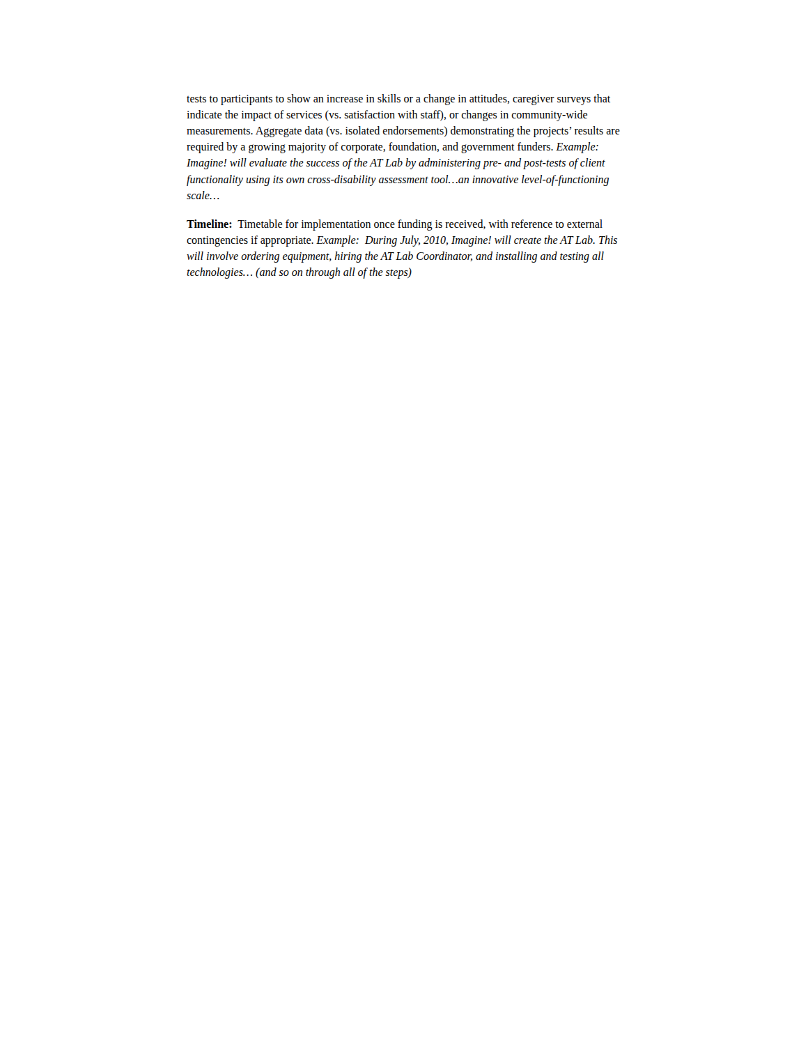tests to participants to show an increase in skills or a change in attitudes, caregiver surveys that indicate the impact of services (vs. satisfaction with staff), or changes in community-wide measurements. Aggregate data (vs. isolated endorsements) demonstrating the projects’ results are required by a growing majority of corporate, foundation, and government funders. Example: Imagine! will evaluate the success of the AT Lab by administering pre- and post-tests of client functionality using its own cross-disability assessment tool…an innovative level-of-functioning scale…
Timeline: Timetable for implementation once funding is received, with reference to external contingencies if appropriate. Example: During July, 2010, Imagine! will create the AT Lab. This will involve ordering equipment, hiring the AT Lab Coordinator, and installing and testing all technologies… (and so on through all of the steps)